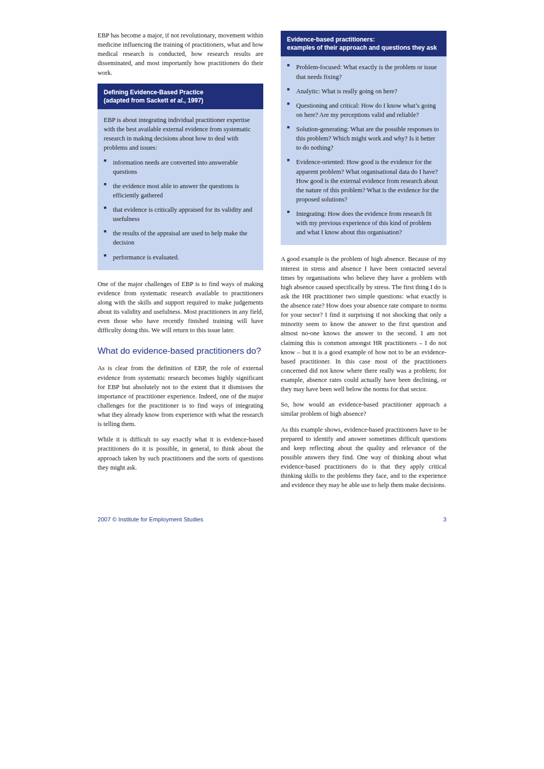EBP has become a major, if not revolutionary, movement within medicine influencing the training of practitioners, what and how medical research is conducted, how research results are disseminated, and most importantly how practitioners do their work.
Defining Evidence-Based Practice
(adapted from Sackett et al., 1997)
EBP is about integrating individual practitioner expertise with the best available external evidence from systematic research in making decisions about how to deal with problems and issues:
information needs are converted into answerable questions
the evidence most able to answer the questions is efficiently gathered
that evidence is critically appraised for its validity and usefulness
the results of the appraisal are used to help make the decision
performance is evaluated.
One of the major challenges of EBP is to find ways of making evidence from systematic research available to practitioners along with the skills and support required to make judgements about its validity and usefulness. Most practitioners in any field, even those who have recently finished training will have difficulty doing this. We will return to this issue later.
What do evidence-based practitioners do?
As is clear from the definition of EBP, the role of external evidence from systematic research becomes highly significant for EBP but absolutely not to the extent that it dismisses the importance of practitioner experience. Indeed, one of the major challenges for the practitioner is to find ways of integrating what they already know from experience with what the research is telling them.
While it is difficult to say exactly what it is evidence-based practitioners do it is possible, in general, to think about the approach taken by such practitioners and the sorts of questions they might ask.
Evidence-based practitioners:
examples of their approach and questions they ask
Problem-focused: What exactly is the problem or issue that needs fixing?
Analytic: What is really going on here?
Questioning and critical: How do I know what’s going on here? Are my perceptions valid and reliable?
Solution-generating: What are the possible responses to this problem? Which might work and why? Is it better to do nothing?
Evidence-oriented: How good is the evidence for the apparent problem? What organisational data do I have? How good is the external evidence from research about the nature of this problem? What is the evidence for the proposed solutions?
Integrating: How does the evidence from research fit with my previous experience of this kind of problem and what I know about this organisation?
A good example is the problem of high absence. Because of my interest in stress and absence I have been contacted several times by organisations who believe they have a problem with high absence caused specifically by stress. The first thing I do is ask the HR practitioner two simple questions: what exactly is the absence rate? How does your absence rate compare to norms for your sector? I find it surprising if not shocking that only a minority seem to know the answer to the first question and almost no-one knows the answer to the second. I am not claiming this is common amongst HR practitioners – I do not know – but it is a good example of how not to be an evidence-based practitioner. In this case most of the practitioners concerned did not know where there really was a problem; for example, absence rates could actually have been declining, or they may have been well below the norms for that sector.
So, how would an evidence-based practitioner approach a similar problem of high absence?
As this example shows, evidence-based practitioners have to be prepared to identify and answer sometimes difficult questions and keep reflecting about the quality and relevance of the possible answers they find. One way of thinking about what evidence-based practitioners do is that they apply critical thinking skills to the problems they face, and to the experience and evidence they may be able use to help them make decisions.
2007 © Institute for Employment Studies
3